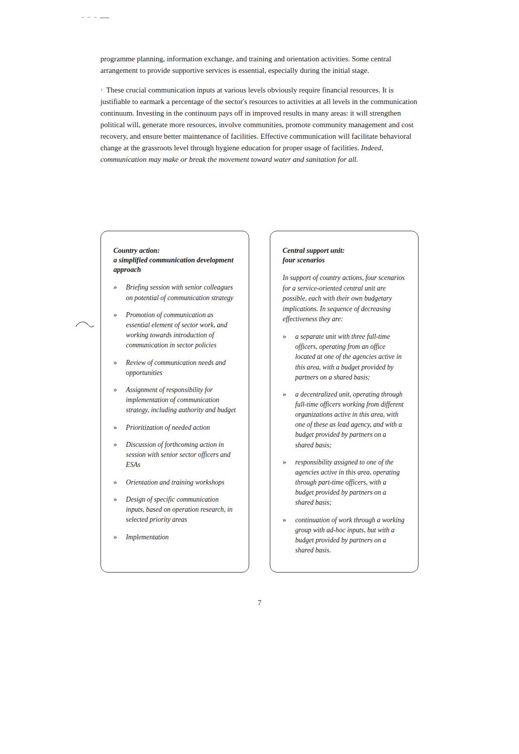− − −
programme planning, information exchange, and training and orientation activities. Some central arrangement to provide supportive services is essential, especially during the initial stage.
·These crucial communication inputs at various levels obviously require financial resources. It is justifiable to earmark a percentage of the sector's resources to activities at all levels in the communication continuum. Investing in the continuum pays off in improved results in many areas: it will strengthen political will, generate more resources, involve communities, promote community management and cost recovery, and ensure better maintenance of facilities. Effective communication will facilitate behavioral change at the grassroots level through hygiene education for proper usage of facilities. Indeed, communication may make or break the movement toward water and sanitation for all.
Country action:
a simplified communication development approach
Briefing session with senior colleagues on potential of communication strategy
Promotion of communication as essential element of sector work, and working towards introduction of communication in sector policies
Review of communication needs and opportunities
Assignment of responsibility for implementation of communication strategy, including authority and budget
Prioritization of needed action
Discussion of forthcoming action in session with senior sector officers and ESAs
Orientation and training workshops
Design of specific communication inputs, based on operation research, in selected priority areas
Implementation
Central support unit:
four scenarios
In support of country actions, four scenarios for a service-oriented central unit are possible, each with their own budgetary implications. In sequence of decreasing effectiveness they are:
a separate unit with three full-time officers, operating from an office located at one of the agencies active in this area, with a budget provided by partners on a shared basis;
a decentralized unit, operating through full-time officers working from different organizations active in this area, with one of these as lead agency, and with a budget provided by partners on a shared basis;
responsibility assigned to one of the agencies active in this area, operating through part-time officers, with a budget provided by partners on a shared basis;
continuation of work through a working group with ad-hoc inputs, but with a budget provided by partners on a shared basis.
7